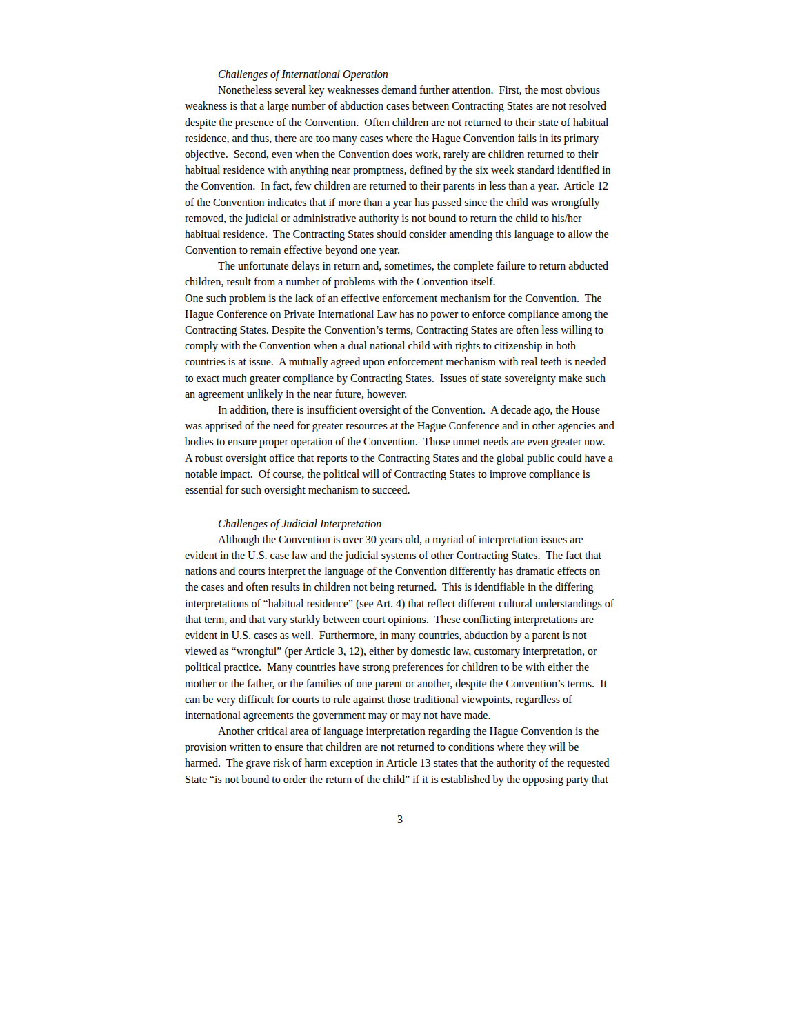Challenges of International Operation
Nonetheless several key weaknesses demand further attention. First, the most obvious weakness is that a large number of abduction cases between Contracting States are not resolved despite the presence of the Convention. Often children are not returned to their state of habitual residence, and thus, there are too many cases where the Hague Convention fails in its primary objective. Second, even when the Convention does work, rarely are children returned to their habitual residence with anything near promptness, defined by the six week standard identified in the Convention. In fact, few children are returned to their parents in less than a year. Article 12 of the Convention indicates that if more than a year has passed since the child was wrongfully removed, the judicial or administrative authority is not bound to return the child to his/her habitual residence. The Contracting States should consider amending this language to allow the Convention to remain effective beyond one year.
The unfortunate delays in return and, sometimes, the complete failure to return abducted children, result from a number of problems with the Convention itself.
One such problem is the lack of an effective enforcement mechanism for the Convention. The Hague Conference on Private International Law has no power to enforce compliance among the Contracting States. Despite the Convention’s terms, Contracting States are often less willing to comply with the Convention when a dual national child with rights to citizenship in both countries is at issue. A mutually agreed upon enforcement mechanism with real teeth is needed to exact much greater compliance by Contracting States. Issues of state sovereignty make such an agreement unlikely in the near future, however.
In addition, there is insufficient oversight of the Convention. A decade ago, the House was apprised of the need for greater resources at the Hague Conference and in other agencies and bodies to ensure proper operation of the Convention. Those unmet needs are even greater now. A robust oversight office that reports to the Contracting States and the global public could have a notable impact. Of course, the political will of Contracting States to improve compliance is essential for such oversight mechanism to succeed.
Challenges of Judicial Interpretation
Although the Convention is over 30 years old, a myriad of interpretation issues are evident in the U.S. case law and the judicial systems of other Contracting States. The fact that nations and courts interpret the language of the Convention differently has dramatic effects on the cases and often results in children not being returned. This is identifiable in the differing interpretations of “habitual residence” (see Art. 4) that reflect different cultural understandings of that term, and that vary starkly between court opinions. These conflicting interpretations are evident in U.S. cases as well. Furthermore, in many countries, abduction by a parent is not viewed as “wrongful” (per Article 3, 12), either by domestic law, customary interpretation, or political practice. Many countries have strong preferences for children to be with either the mother or the father, or the families of one parent or another, despite the Convention’s terms. It can be very difficult for courts to rule against those traditional viewpoints, regardless of international agreements the government may or may not have made.
Another critical area of language interpretation regarding the Hague Convention is the provision written to ensure that children are not returned to conditions where they will be harmed. The grave risk of harm exception in Article 13 states that the authority of the requested State “is not bound to order the return of the child” if it is established by the opposing party that
3